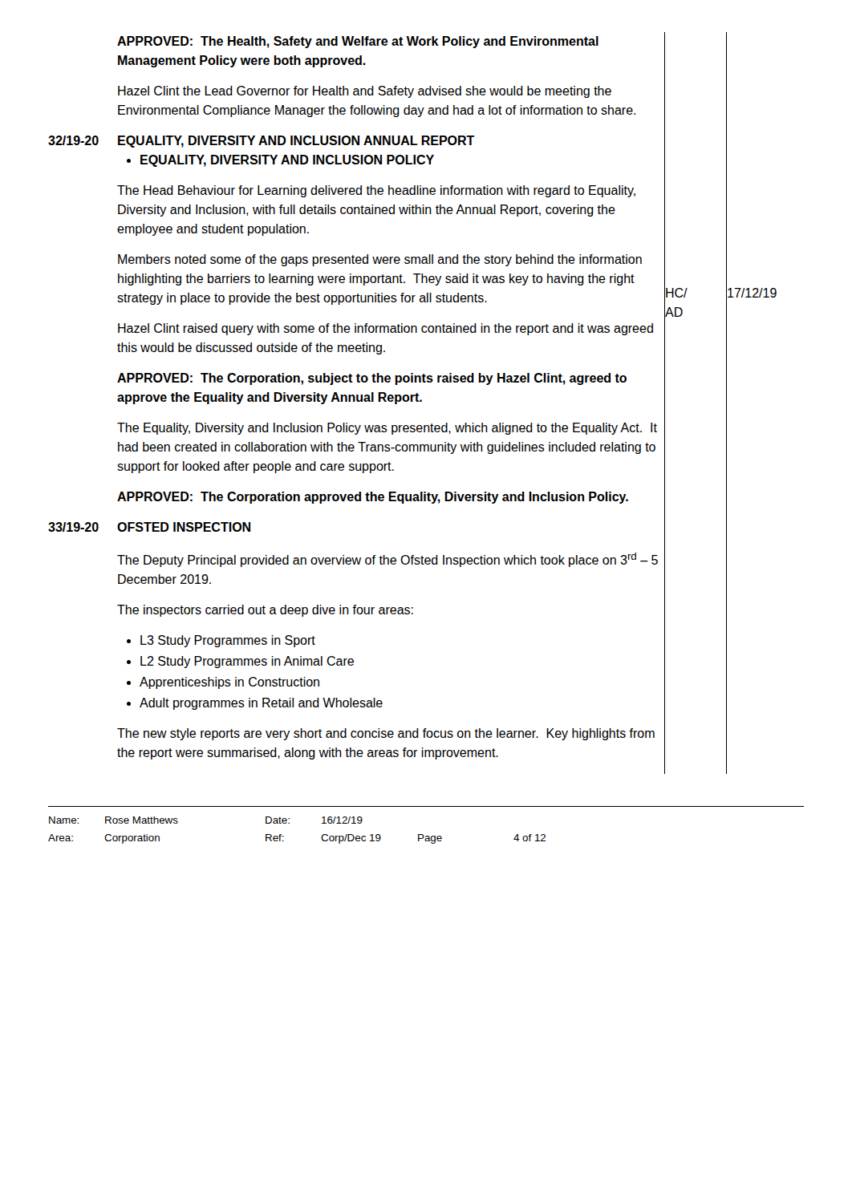| | APPROVED: The Health, Safety and Welfare at Work Policy and Environmental Management Policy were both approved. Hazel Clint the Lead Governor for Health and Safety advised she would be meeting the Environmental Compliance Manager the following day and had a lot of information to share. | | |
| 32/19-20 | EQUALITY, DIVERSITY AND INCLUSION ANNUAL REPORT EQUALITY, DIVERSITY AND INCLUSION POLICY The Head Behaviour for Learning delivered the headline information with regard to Equality, Diversity and Inclusion, with full details contained within the Annual Report, covering the employee and student population. Members noted some of the gaps presented were small and the story behind the information highlighting the barriers to learning were important. They said it was key to having the right strategy in place to provide the best opportunities for all students. Hazel Clint raised query with some of the information contained in the report and it was agreed this would be discussed outside of the meeting. APPROVED: The Corporation, subject to the points raised by Hazel Clint, agreed to approve the Equality and Diversity Annual Report. The Equality, Diversity and Inclusion Policy was presented, which aligned to the Equality Act. It had been created in collaboration with the Trans-community with guidelines included relating to support for looked after people and care support. APPROVED: The Corporation approved the Equality, Diversity and Inclusion Policy. | HC/ AD | 17/12/19 |
| 33/19-20 | OFSTED INSPECTION The Deputy Principal provided an overview of the Ofsted Inspection which took place on 3 rd – 5 December 2019. The inspectors carried out a deep dive in four areas: L3 Study Programmes in Sport L2 Study Programmes in Animal Care Apprenticeships in Construction Adult programmes in Retail and Wholesale The new style reports are very short and concise and focus on the learner. Key highlights from the report were summarised, along with the areas for improvement. | | |
| Name: | Rose Matthews | Date: | 16/12/19 | | |
| Area: | Corporation | Ref: | Corp/Dec 19 | Page | 4 of 12 |